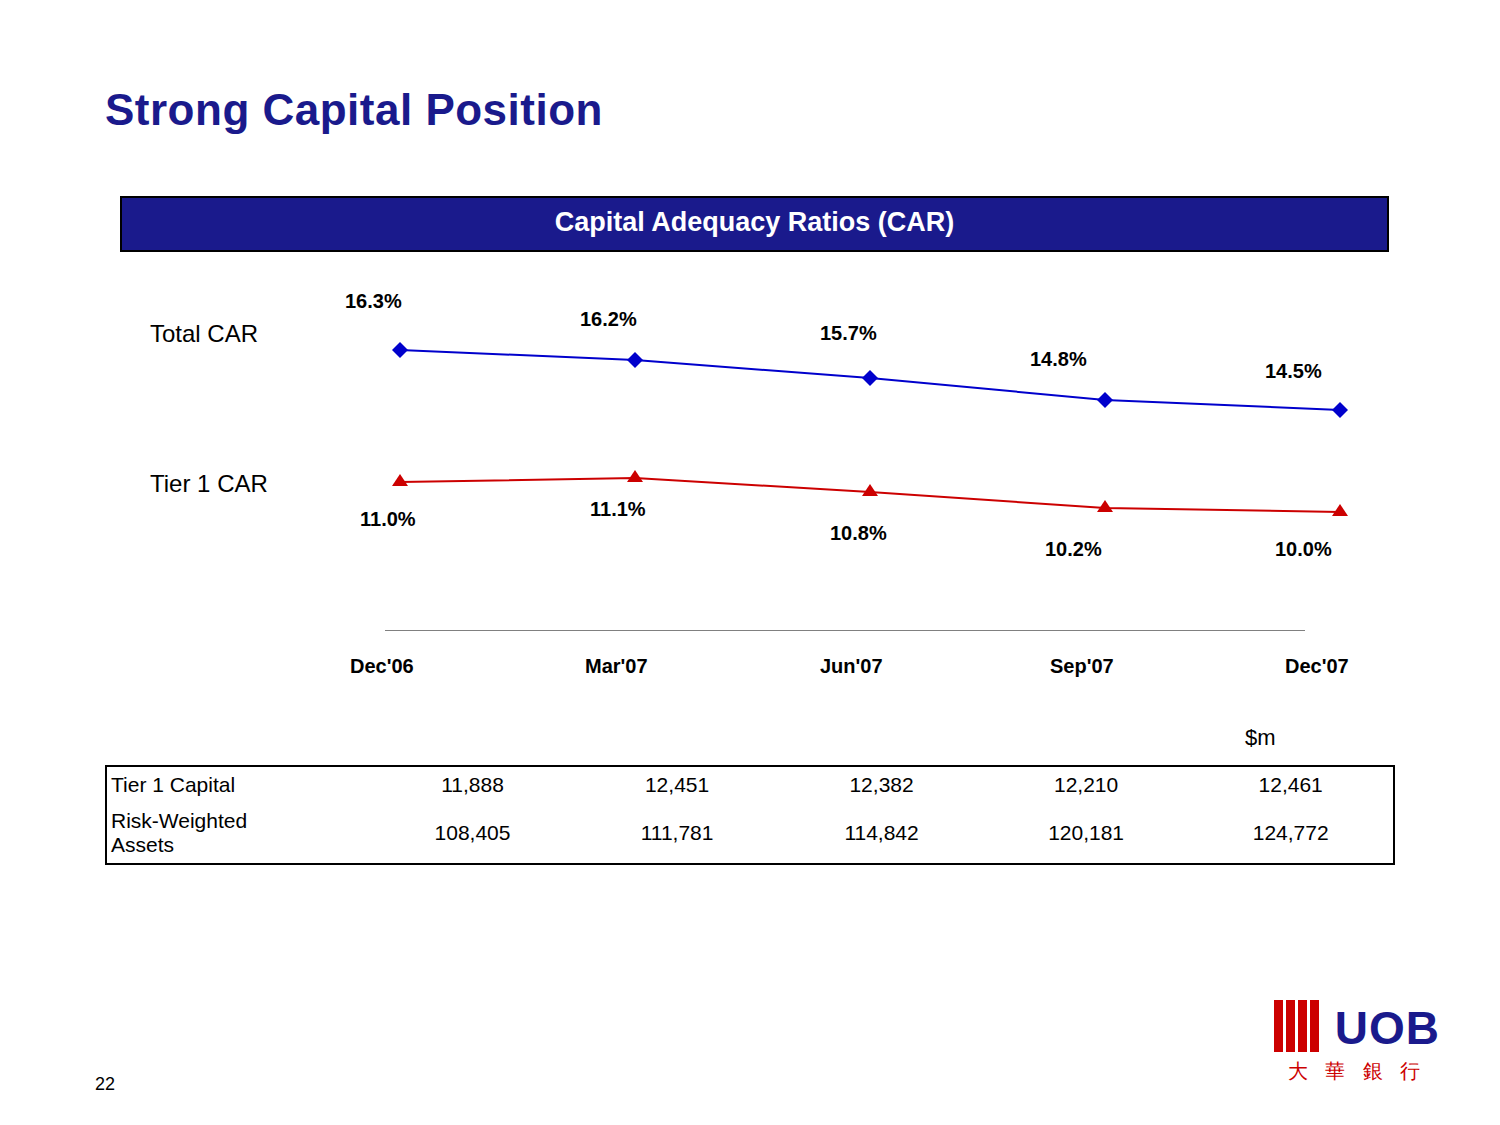Strong Capital Position
Capital Adequacy Ratios (CAR)
Total CAR
Tier 1 CAR
16.3%
16.2%
15.7%
14.8%
14.5%
11.0%
11.1%
10.8%
10.2%
10.0%
Dec'06
Mar'07
Jun'07
Sep'07
Dec'07
$m
| Tier 1 Capital | 11,888 | 12,451 | 12,382 | 12,210 | 12,461 |
| Risk-Weighted Assets | 108,405 | 111,781 | 114,842 | 120,181 | 124,772 |
UOB
大 華 銀 行
22